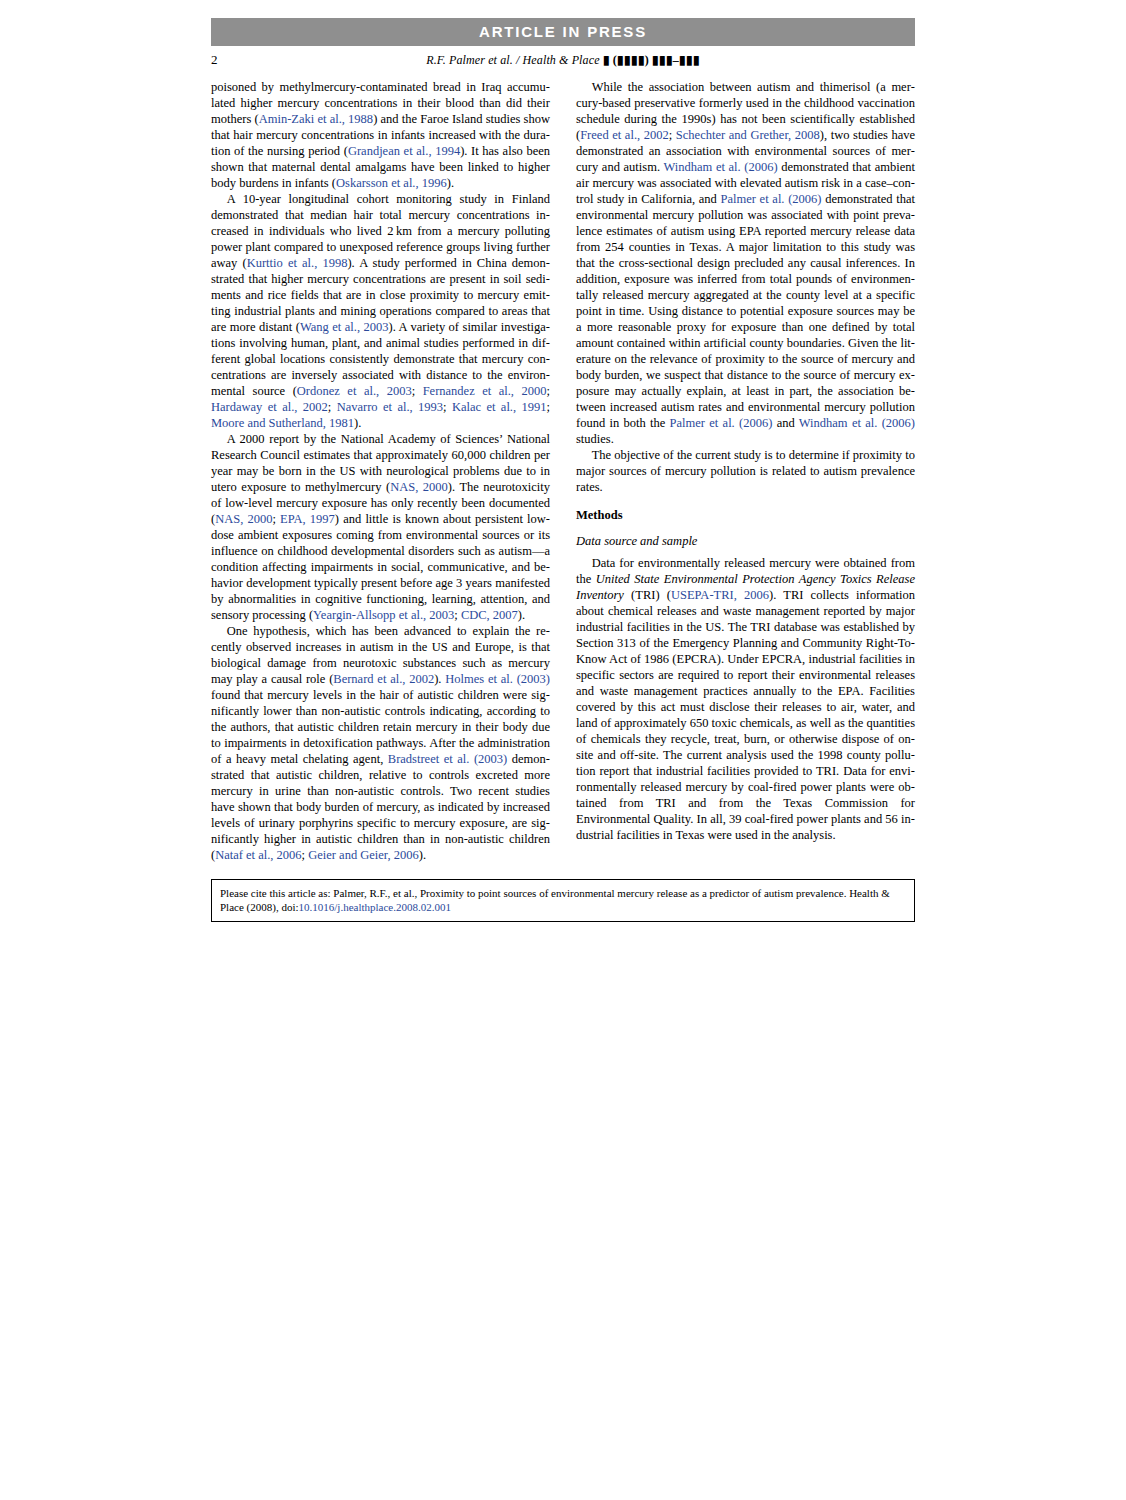ARTICLE IN PRESS
2
R.F. Palmer et al. / Health & Place ▮ (▮▮▮▮) ▮▮▮–▮▮▮
poisoned by methylmercury-contaminated bread in Iraq accumulated higher mercury concentrations in their blood than did their mothers (Amin-Zaki et al., 1988) and the Faroe Island studies show that hair mercury concentrations in infants increased with the duration of the nursing period (Grandjean et al., 1994). It has also been shown that maternal dental amalgams have been linked to higher body burdens in infants (Oskarsson et al., 1996).
A 10-year longitudinal cohort monitoring study in Finland demonstrated that median hair total mercury concentrations increased in individuals who lived 2 km from a mercury polluting power plant compared to unexposed reference groups living further away (Kurttio et al., 1998). A study performed in China demonstrated that higher mercury concentrations are present in soil sediments and rice fields that are in close proximity to mercury emitting industrial plants and mining operations compared to areas that are more distant (Wang et al., 2003). A variety of similar investigations involving human, plant, and animal studies performed in different global locations consistently demonstrate that mercury concentrations are inversely associated with distance to the environmental source (Ordonez et al., 2003; Fernandez et al., 2000; Hardaway et al., 2002; Navarro et al., 1993; Kalac et al., 1991; Moore and Sutherland, 1981).
A 2000 report by the National Academy of Sciences’ National Research Council estimates that approximately 60,000 children per year may be born in the US with neurological problems due to in utero exposure to methylmercury (NAS, 2000). The neurotoxicity of low-level mercury exposure has only recently been documented (NAS, 2000; EPA, 1997) and little is known about persistent low-dose ambient exposures coming from environmental sources or its influence on childhood developmental disorders such as autism—a condition affecting impairments in social, communicative, and behavior development typically present before age 3 years manifested by abnormalities in cognitive functioning, learning, attention, and sensory processing (Yeargin-Allsopp et al., 2003; CDC, 2007).
One hypothesis, which has been advanced to explain the recently observed increases in autism in the US and Europe, is that biological damage from neurotoxic substances such as mercury may play a causal role (Bernard et al., 2002). Holmes et al. (2003) found that mercury levels in the hair of autistic children were significantly lower than non-autistic controls indicating, according to the authors, that autistic children retain mercury in their body due to impairments in detoxification pathways. After the administration of a heavy metal chelating agent, Bradstreet et al. (2003) demonstrated that autistic children, relative to controls excreted more mercury in urine than non-autistic controls. Two recent studies have shown that body burden of mercury, as indicated by increased levels of urinary porphyrins specific to mercury exposure, are significantly higher in autistic children than in non-autistic children (Nataf et al., 2006; Geier and Geier, 2006).
While the association between autism and thimerisol (a mercury-based preservative formerly used in the childhood vaccination schedule during the 1990s) has not been scientifically established (Freed et al., 2002; Schechter and Grether, 2008), two studies have demonstrated an association with environmental sources of mercury and autism. Windham et al. (2006) demonstrated that ambient air mercury was associated with elevated autism risk in a case–control study in California, and Palmer et al. (2006) demonstrated that environmental mercury pollution was associated with point prevalence estimates of autism using EPA reported mercury release data from 254 counties in Texas. A major limitation to this study was that the cross-sectional design precluded any causal inferences. In addition, exposure was inferred from total pounds of environmentally released mercury aggregated at the county level at a specific point in time. Using distance to potential exposure sources may be a more reasonable proxy for exposure than one defined by total amount contained within artificial county boundaries. Given the literature on the relevance of proximity to the source of mercury and body burden, we suspect that distance to the source of mercury exposure may actually explain, at least in part, the association between increased autism rates and environmental mercury pollution found in both the Palmer et al. (2006) and Windham et al. (2006) studies.
The objective of the current study is to determine if proximity to major sources of mercury pollution is related to autism prevalence rates.
Methods
Data source and sample
Data for environmentally released mercury were obtained from the United State Environmental Protection Agency Toxics Release Inventory (TRI) (USEPA-TRI, 2006). TRI collects information about chemical releases and waste management reported by major industrial facilities in the US. The TRI database was established by Section 313 of the Emergency Planning and Community Right-To-Know Act of 1986 (EPCRA). Under EPCRA, industrial facilities in specific sectors are required to report their environmental releases and waste management practices annually to the EPA. Facilities covered by this act must disclose their releases to air, water, and land of approximately 650 toxic chemicals, as well as the quantities of chemicals they recycle, treat, burn, or otherwise dispose of on-site and off-site. The current analysis used the 1998 county pollution report that industrial facilities provided to TRI. Data for environmentally released mercury by coal-fired power plants were obtained from TRI and from the Texas Commission for Environmental Quality. In all, 39 coal-fired power plants and 56 industrial facilities in Texas were used in the analysis.
Please cite this article as: Palmer, R.F., et al., Proximity to point sources of environmental mercury release as a predictor of autism prevalence. Health & Place (2008), doi:10.1016/j.healthplace.2008.02.001